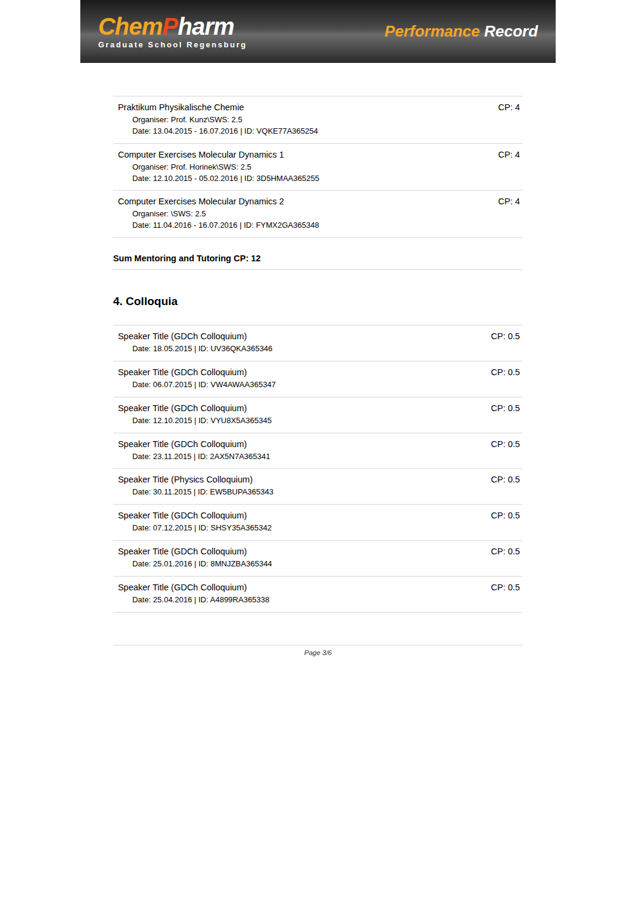Chem Pharm
Graduate School Regensburg
Performance Record
Praktikum Physikalische Chemie
CP: 4
Organiser: Prof. Kunz\SWS: 2.5
Date: 13.04.2015 - 16.07.2016 | ID: VQKE77A365254
Computer Exercises Molecular Dynamics 1
CP: 4
Organiser: Prof. Horinek\SWS: 2.5
Date: 12.10.2015 - 05.02.2016 | ID: 3D5HMAA365255
Computer Exercises Molecular Dynamics 2
CP: 4
Organiser: \SWS: 2.5
Date: 11.04.2016 - 16.07.2016 | ID: FYMX2GA365348
Sum Mentoring and Tutoring CP: 12
4. Colloquia
Speaker Title (GDCh Colloquium)
CP: 0.5
Date: 18.05.2015 | ID: UV36QKA365346
Speaker Title (GDCh Colloquium)
CP: 0.5
Date: 06.07.2015 | ID: VW4AWAA365347
Speaker Title (GDCh Colloquium)
CP: 0.5
Date: 12.10.2015 | ID: VYU8X5A365345
Speaker Title (GDCh Colloquium)
CP: 0.5
Date: 23.11.2015 | ID: 2AX5N7A365341
Speaker Title (Physics Colloquium)
CP: 0.5
Date: 30.11.2015 | ID: EW5BUPA365343
Speaker Title (GDCh Colloquium)
CP: 0.5
Date: 07.12.2015 | ID: SHSY35A365342
Speaker Title (GDCh Colloquium)
CP: 0.5
Date: 25.01.2016 | ID: 8MNJZBA365344
Speaker Title (GDCh Colloquium)
CP: 0.5
Date: 25.04.2016 | ID: A4899RA365338
Page 3/6